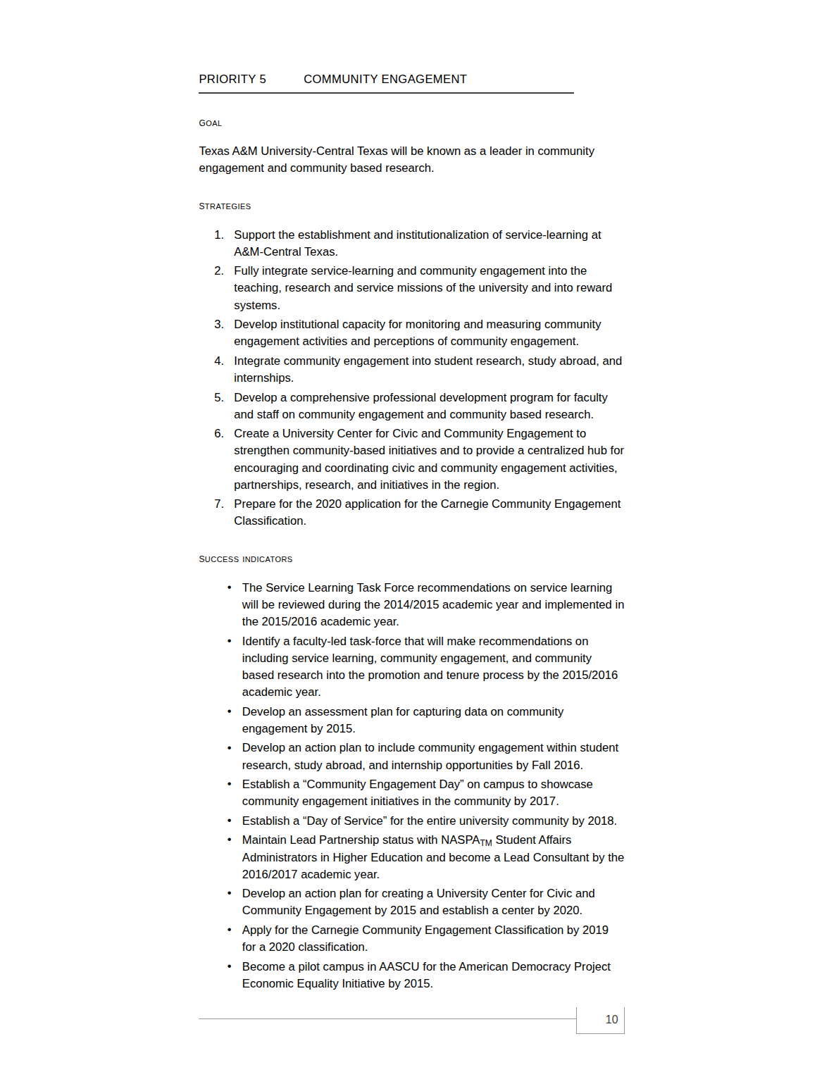PRIORITY 5 COMMUNITY ENGAGEMENT
Goal
Texas A&M University-Central Texas will be known as a leader in community engagement and community based research.
Strategies
Support the establishment and institutionalization of service-learning at A&M-Central Texas.
Fully integrate service-learning and community engagement into the teaching, research and service missions of the university and into reward systems.
Develop institutional capacity for monitoring and measuring community engagement activities and perceptions of community engagement.
Integrate community engagement into student research, study abroad, and internships.
Develop a comprehensive professional development program for faculty and staff on community engagement and community based research.
Create a University Center for Civic and Community Engagement to strengthen community-based initiatives and to provide a centralized hub for encouraging and coordinating civic and community engagement activities, partnerships, research, and initiatives in the region.
Prepare for the 2020 application for the Carnegie Community Engagement Classification.
Success Indicators
The Service Learning Task Force recommendations on service learning will be reviewed during the 2014/2015 academic year and implemented in the 2015/2016 academic year.
Identify a faculty-led task-force that will make recommendations on including service learning, community engagement, and community based research into the promotion and tenure process by the 2015/2016 academic year.
Develop an assessment plan for capturing data on community engagement by 2015.
Develop an action plan to include community engagement within student research, study abroad, and internship opportunities by Fall 2016.
Establish a “Community Engagement Day” on campus to showcase community engagement initiatives in the community by 2017.
Establish a “Day of Service” for the entire university community by 2018.
Maintain Lead Partnership status with NASPATM Student Affairs Administrators in Higher Education and become a Lead Consultant by the 2016/2017 academic year.
Develop an action plan for creating a University Center for Civic and Community Engagement by 2015 and establish a center by 2020.
Apply for the Carnegie Community Engagement Classification by 2019 for a 2020 classification.
Become a pilot campus in AASCU for the American Democracy Project Economic Equality Initiative by 2015.
10